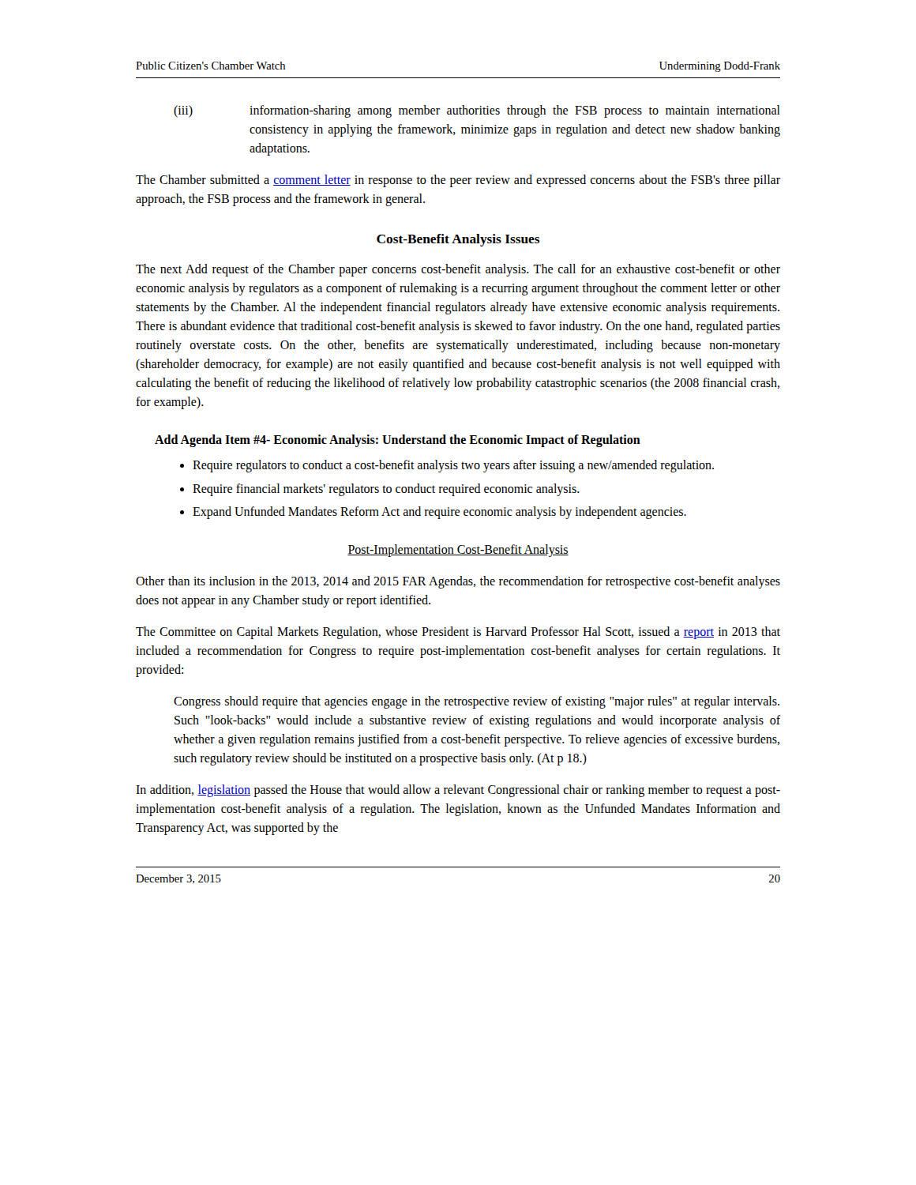Public Citizen's Chamber Watch Undermining Dodd-Frank
(iii) information-sharing among member authorities through the FSB process to maintain international consistency in applying the framework, minimize gaps in regulation and detect new shadow banking adaptations.
The Chamber submitted a comment letter in response to the peer review and expressed concerns about the FSB's three pillar approach, the FSB process and the framework in general.
Cost-Benefit Analysis Issues
The next Add request of the Chamber paper concerns cost-benefit analysis. The call for an exhaustive cost-benefit or other economic analysis by regulators as a component of rulemaking is a recurring argument throughout the comment letter or other statements by the Chamber. Al the independent financial regulators already have extensive economic analysis requirements. There is abundant evidence that traditional cost-benefit analysis is skewed to favor industry. On the one hand, regulated parties routinely overstate costs. On the other, benefits are systematically underestimated, including because non-monetary (shareholder democracy, for example) are not easily quantified and because cost-benefit analysis is not well equipped with calculating the benefit of reducing the likelihood of relatively low probability catastrophic scenarios (the 2008 financial crash, for example).
Add Agenda Item #4- Economic Analysis: Understand the Economic Impact of Regulation
Require regulators to conduct a cost-benefit analysis two years after issuing a new/amended regulation.
Require financial markets' regulators to conduct required economic analysis.
Expand Unfunded Mandates Reform Act and require economic analysis by independent agencies.
Post-Implementation Cost-Benefit Analysis
Other than its inclusion in the 2013, 2014 and 2015 FAR Agendas, the recommendation for retrospective cost-benefit analyses does not appear in any Chamber study or report identified.
The Committee on Capital Markets Regulation, whose President is Harvard Professor Hal Scott, issued a report in 2013 that included a recommendation for Congress to require post-implementation cost-benefit analyses for certain regulations. It provided:
Congress should require that agencies engage in the retrospective review of existing "major rules" at regular intervals. Such "look-backs" would include a substantive review of existing regulations and would incorporate analysis of whether a given regulation remains justified from a cost-benefit perspective. To relieve agencies of excessive burdens, such regulatory review should be instituted on a prospective basis only. (At p 18.)
In addition, legislation passed the House that would allow a relevant Congressional chair or ranking member to request a post-implementation cost-benefit analysis of a regulation. The legislation, known as the Unfunded Mandates Information and Transparency Act, was supported by the
December 3, 2015 20